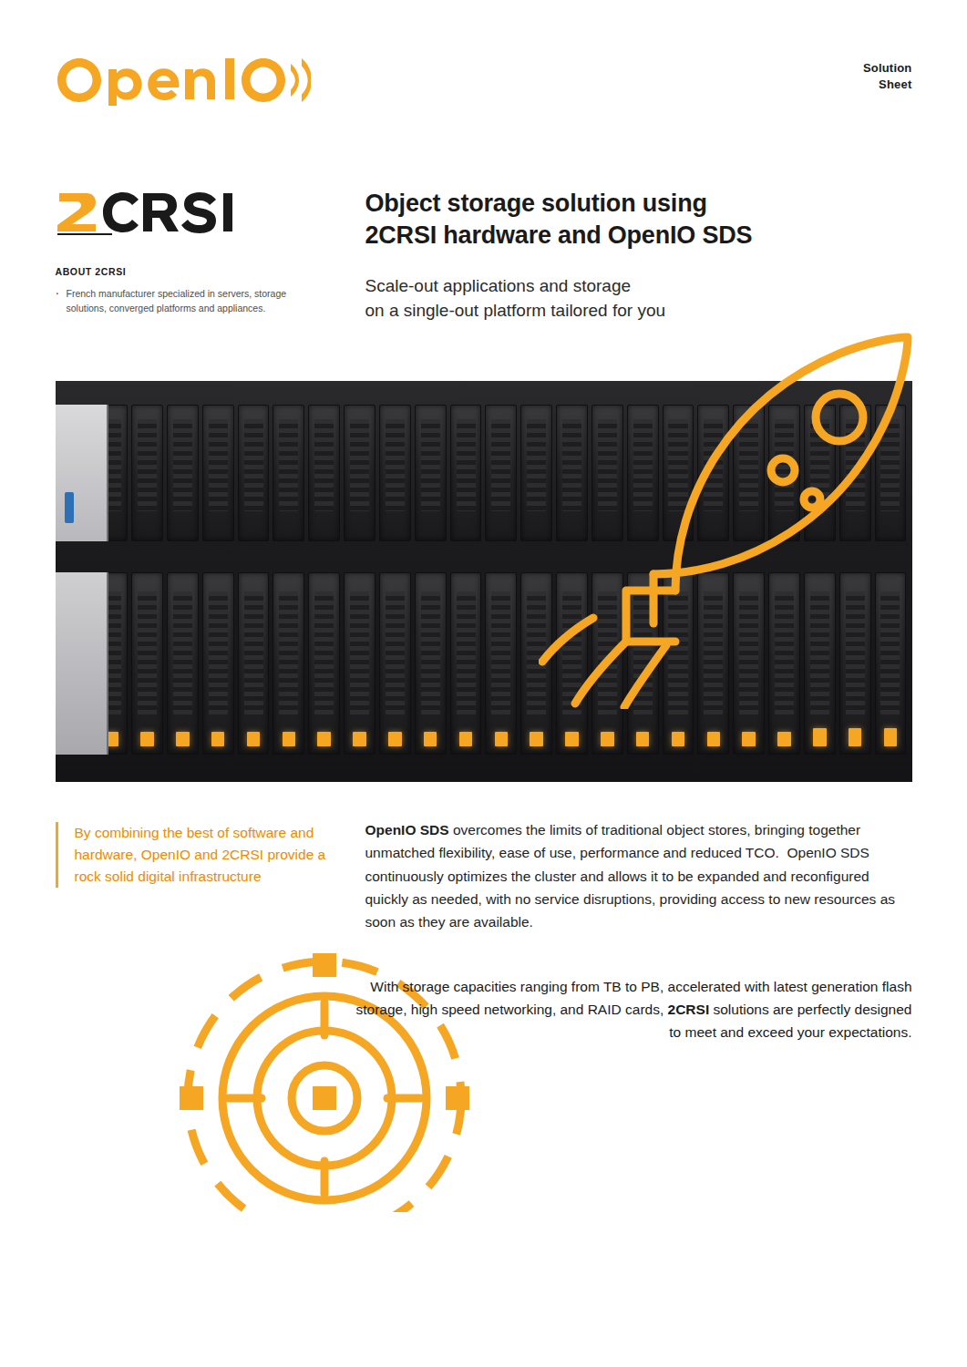Solution
Sheet
ABOUT 2CRSI
French manufacturer specialized in servers, storage solutions, converged platforms and appliances.
Object storage solution using
2CRSI hardware and OpenIO SDS
Scale-out applications and storage
on a single-out platform tailored for you
By combining the best of software and hardware, OpenIO and 2CRSI provide a rock solid digital infrastructure
OpenIO SDS overcomes the limits of traditional object stores, bringing together unmatched flexibility, ease of use, performance and reduced TCO. OpenIO SDS continuously optimizes the cluster and allows it to be expanded and reconfigured quickly as needed, with no service disruptions, providing access to new resources as soon as they are available.
With storage capacities ranging from TB to PB, accelerated with latest generation flash storage, high speed networking, and RAID cards, 2CRSI solutions are perfectly designed to meet and exceed your expectations.